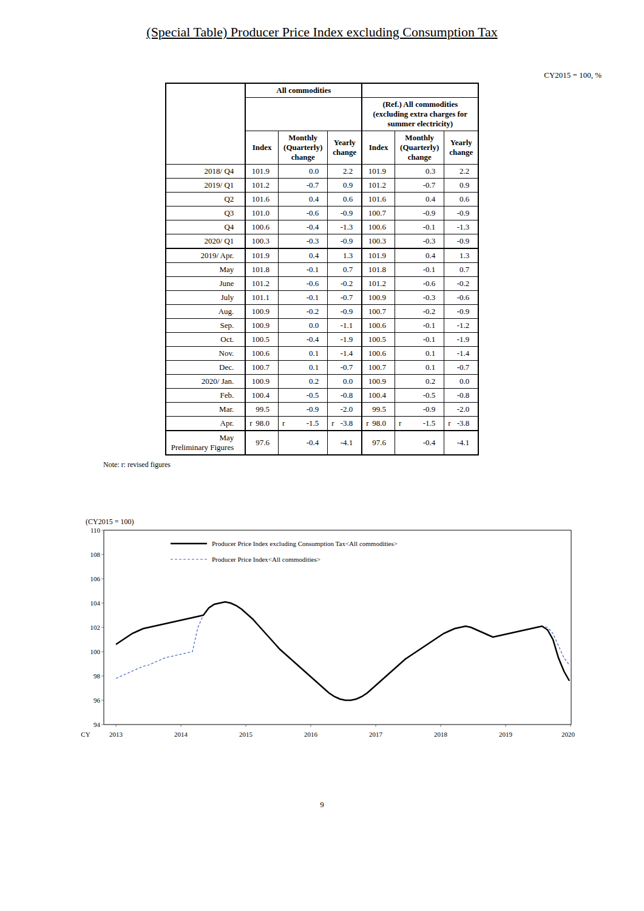(Special Table) Producer Price Index excluding Consumption Tax
CY2015 = 100, %
| | All commodities | |
| --- | --- | --- |
| | (Ref.) All commodities (excluding extra charges for summer electricity) |
| Index | Monthly (Quarterly) change | Yearly change | Index | Monthly (Quarterly) change | Yearly change |
| 2018/ Q4 | 101.9 | 0.0 | 2.2 | 101.9 | 0.3 | 2.2 |
| 2019/ Q1 | 101.2 | -0.7 | 0.9 | 101.2 | -0.7 | 0.9 |
| Q2 | 101.6 | 0.4 | 0.6 | 101.6 | 0.4 | 0.6 |
| Q3 | 101.0 | -0.6 | -0.9 | 100.7 | -0.9 | -0.9 |
| Q4 | 100.6 | -0.4 | -1.3 | 100.6 | -0.1 | -1.3 |
| 2020/ Q1 | 100.3 | -0.3 | -0.9 | 100.3 | -0.3 | -0.9 |
| 2019/ Apr. | 101.9 | 0.4 | 1.3 | 101.9 | 0.4 | 1.3 |
| May | 101.8 | -0.1 | 0.7 | 101.8 | -0.1 | 0.7 |
| June | 101.2 | -0.6 | -0.2 | 101.2 | -0.6 | -0.2 |
| July | 101.1 | -0.1 | -0.7 | 100.9 | -0.3 | -0.6 |
| Aug. | 100.9 | -0.2 | -0.9 | 100.7 | -0.2 | -0.9 |
| Sep. | 100.9 | 0.0 | -1.1 | 100.6 | -0.1 | -1.2 |
| Oct. | 100.5 | -0.4 | -1.9 | 100.5 | -0.1 | -1.9 |
| Nov. | 100.6 | 0.1 | -1.4 | 100.6 | 0.1 | -1.4 |
| Dec. | 100.7 | 0.1 | -0.7 | 100.7 | 0.1 | -0.7 |
| 2020/ Jan. | 100.9 | 0.2 | 0.0 | 100.9 | 0.2 | 0.0 |
| Feb. | 100.4 | -0.5 | -0.8 | 100.4 | -0.5 | -0.8 |
| Mar. | 99.5 | -0.9 | -2.0 | 99.5 | -0.9 | -2.0 |
| Apr. | r 98.0 | r -1.5 | r -3.8 | r 98.0 | r -1.5 | r -3.8 |
| May Preliminary Figures | 97.6 | -0.4 | -4.1 | 97.6 | -0.4 | -4.1 |
Note: r: revised figures
(CY2015 = 100) 110 108 106 104 102 100 98 96 94 CY 2013 2014 2015 2016 2017 2018 2019 2020 Producer Price Index excluding Consumption Tax<All commodities> Producer Price Index<All commodities>
9